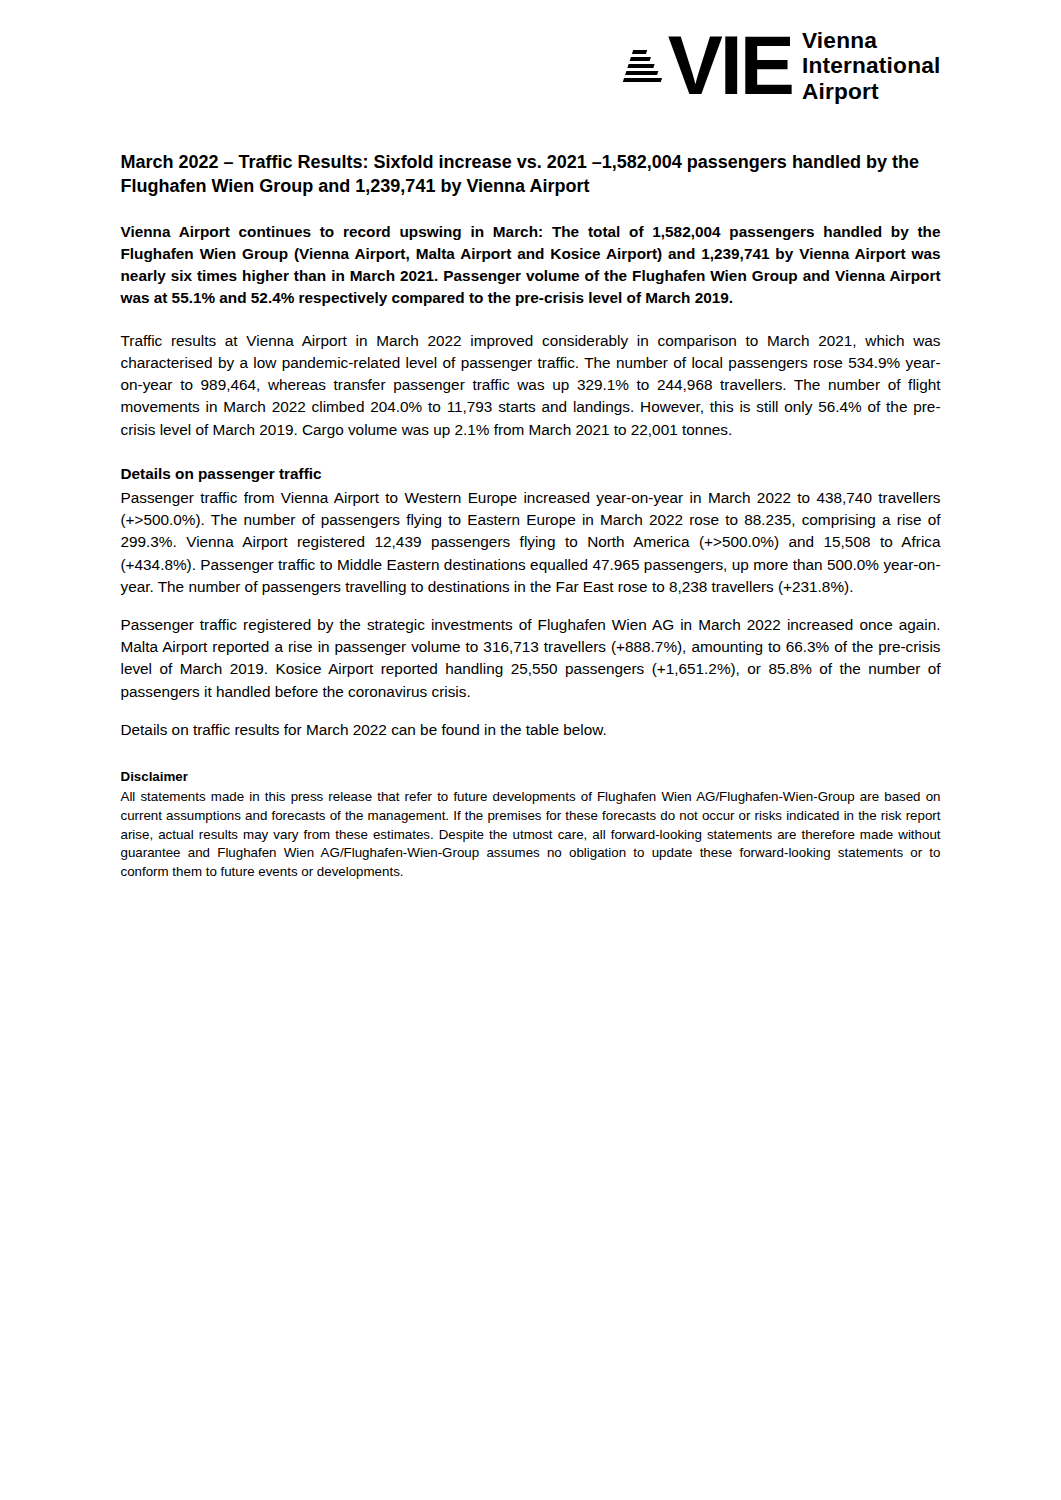VIE
Vienna
International
Airport
March 2022 – Traffic Results: Sixfold increase vs. 2021 –1,582,004 passengers handled by the Flughafen Wien Group and 1,239,741 by Vienna Airport
Vienna Airport continues to record upswing in March: The total of 1,582,004 passengers handled by the Flughafen Wien Group (Vienna Airport, Malta Airport and Kosice Airport) and 1,239,741 by Vienna Airport was nearly six times higher than in March 2021. Passenger volume of the Flughafen Wien Group and Vienna Airport was at 55.1% and 52.4% respectively compared to the pre-crisis level of March 2019.
Traffic results at Vienna Airport in March 2022 improved considerably in comparison to March 2021, which was characterised by a low pandemic-related level of passenger traffic. The number of local passengers rose 534.9% year-on-year to 989,464, whereas transfer passenger traffic was up 329.1% to 244,968 travellers. The number of flight movements in March 2022 climbed 204.0% to 11,793 starts and landings. However, this is still only 56.4% of the pre-crisis level of March 2019. Cargo volume was up 2.1% from March 2021 to 22,001 tonnes.
Details on passenger traffic
Passenger traffic from Vienna Airport to Western Europe increased year-on-year in March 2022 to 438,740 travellers (+>500.0%). The number of passengers flying to Eastern Europe in March 2022 rose to 88.235, comprising a rise of 299.3%. Vienna Airport registered 12,439 passengers flying to North America (+>500.0%) and 15,508 to Africa (+434.8%). Passenger traffic to Middle Eastern destinations equalled 47.965 passengers, up more than 500.0% year-on-year. The number of passengers travelling to destinations in the Far East rose to 8,238 travellers (+231.8%).
Passenger traffic registered by the strategic investments of Flughafen Wien AG in March 2022 increased once again. Malta Airport reported a rise in passenger volume to 316,713 travellers (+888.7%), amounting to 66.3% of the pre-crisis level of March 2019. Kosice Airport reported handling 25,550 passengers (+1,651.2%), or 85.8% of the number of passengers it handled before the coronavirus crisis.
Details on traffic results for March 2022 can be found in the table below.
Disclaimer
All statements made in this press release that refer to future developments of Flughafen Wien AG/Flughafen-Wien-Group are based on current assumptions and forecasts of the management. If the premises for these forecasts do not occur or risks indicated in the risk report arise, actual results may vary from these estimates. Despite the utmost care, all forward-looking statements are therefore made without guarantee and Flughafen Wien AG/Flughafen-Wien-Group assumes no obligation to update these forward-looking statements or to conform them to future events or developments.